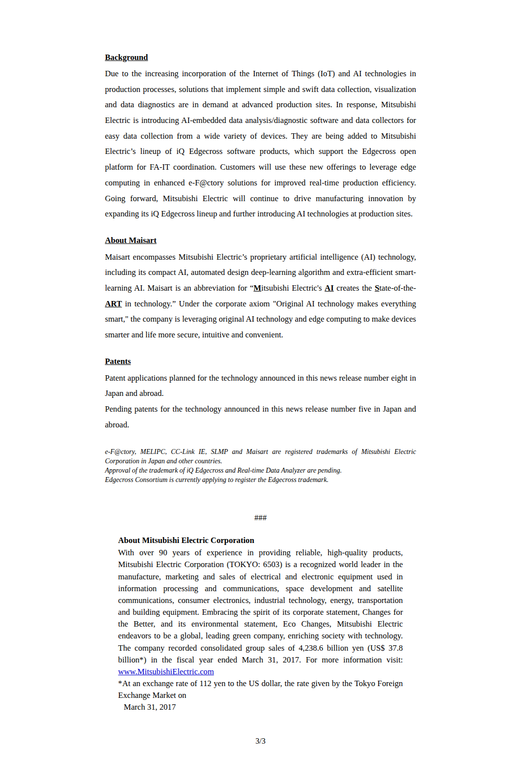Background
Due to the increasing incorporation of the Internet of Things (IoT) and AI technologies in production processes, solutions that implement simple and swift data collection, visualization and data diagnostics are in demand at advanced production sites. In response, Mitsubishi Electric is introducing AI-embedded data analysis/diagnostic software and data collectors for easy data collection from a wide variety of devices. They are being added to Mitsubishi Electric’s lineup of iQ Edgecross software products, which support the Edgecross open platform for FA-IT coordination. Customers will use these new offerings to leverage edge computing in enhanced e-F@ctory solutions for improved real-time production efficiency. Going forward, Mitsubishi Electric will continue to drive manufacturing innovation by expanding its iQ Edgecross lineup and further introducing AI technologies at production sites.
About Maisart
Maisart encompasses Mitsubishi Electric’s proprietary artificial intelligence (AI) technology, including its compact AI, automated design deep-learning algorithm and extra-efficient smart-learning AI. Maisart is an abbreviation for “Mitsubishi Electric's AI creates the State-of-the-ART in technology.” Under the corporate axiom "Original AI technology makes everything smart," the company is leveraging original AI technology and edge computing to make devices smarter and life more secure, intuitive and convenient.
Patents
Patent applications planned for the technology announced in this news release number eight in Japan and abroad.
Pending patents for the technology announced in this news release number five in Japan and abroad.
e-F@ctory, MELIPC, CC-Link IE, SLMP and Maisart are registered trademarks of Mitsubishi Electric Corporation in Japan and other countries. Approval of the trademark of iQ Edgecross and Real-time Data Analyzer are pending. Edgecross Consortium is currently applying to register the Edgecross trademark.
###
About Mitsubishi Electric Corporation
With over 90 years of experience in providing reliable, high-quality products, Mitsubishi Electric Corporation (TOKYO: 6503) is a recognized world leader in the manufacture, marketing and sales of electrical and electronic equipment used in information processing and communications, space development and satellite communications, consumer electronics, industrial technology, energy, transportation and building equipment. Embracing the spirit of its corporate statement, Changes for the Better, and its environmental statement, Eco Changes, Mitsubishi Electric endeavors to be a global, leading green company, enriching society with technology. The company recorded consolidated group sales of 4,238.6 billion yen (US$ 37.8 billion*) in the fiscal year ended March 31, 2017. For more information visit: www.MitsubishiElectric.com
*At an exchange rate of 112 yen to the US dollar, the rate given by the Tokyo Foreign Exchange Market onMarch 31, 2017
3/3